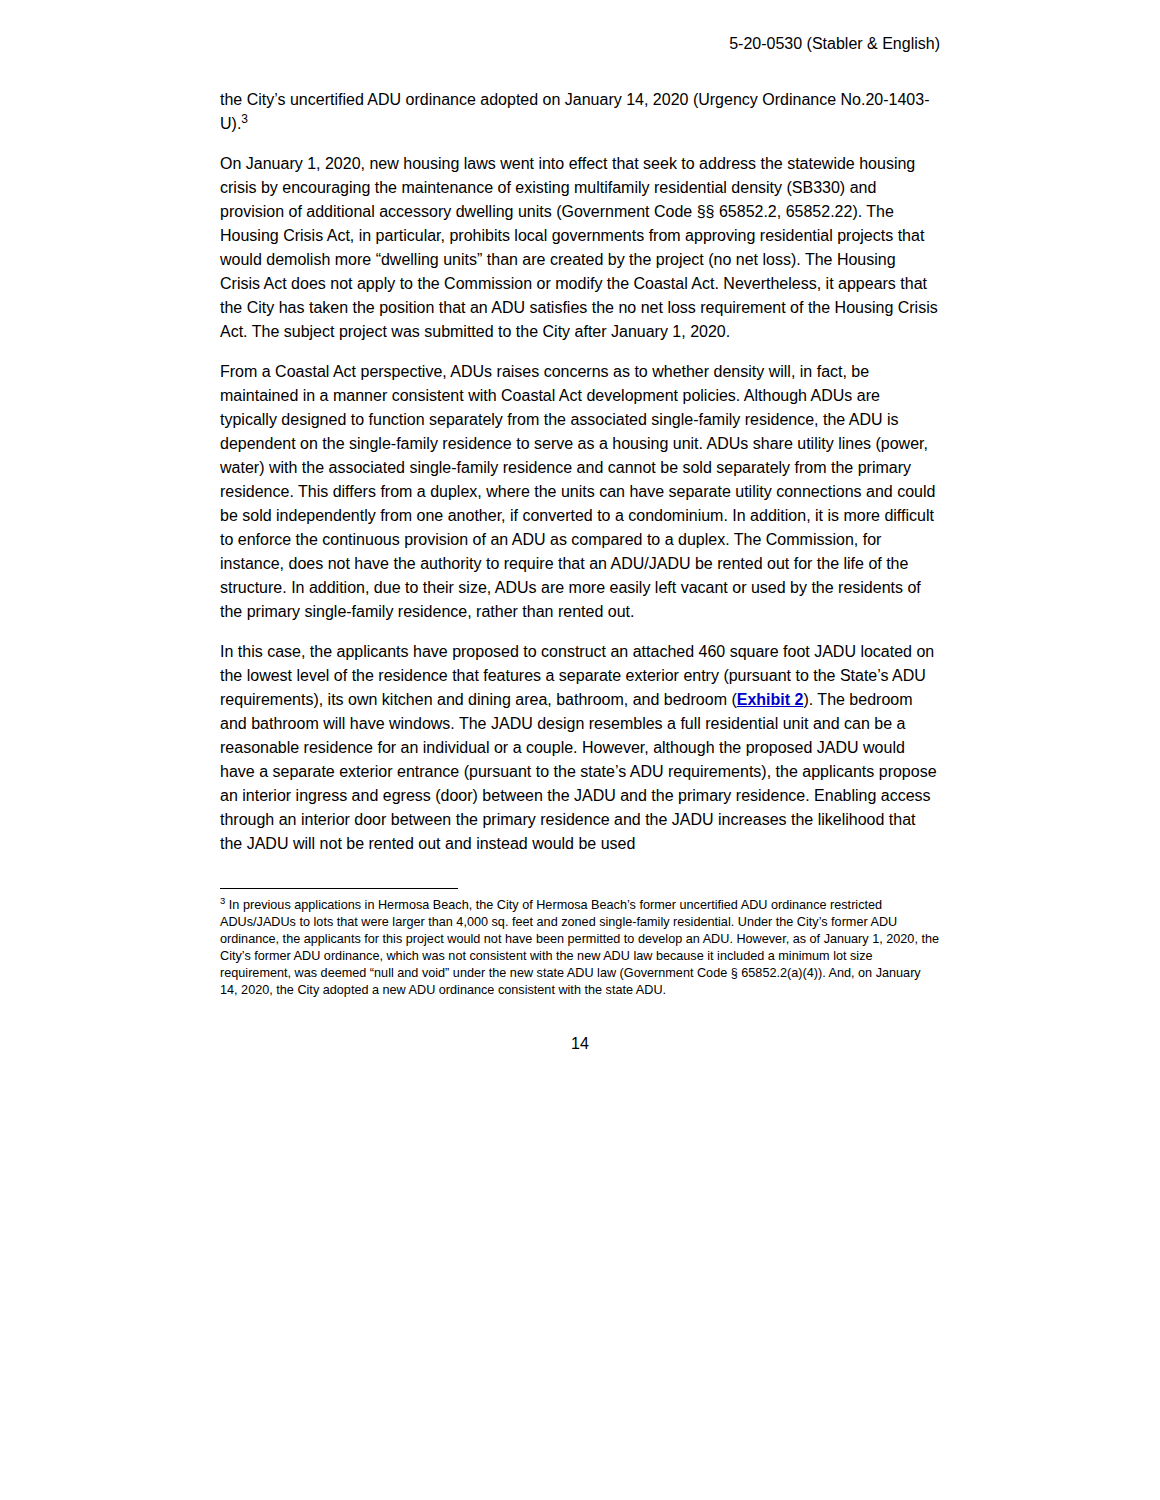5-20-0530 (Stabler & English)
the City’s uncertified ADU ordinance adopted on January 14, 2020 (Urgency Ordinance No.20-1403-U).3
On January 1, 2020, new housing laws went into effect that seek to address the statewide housing crisis by encouraging the maintenance of existing multifamily residential density (SB330) and provision of additional accessory dwelling units (Government Code §§ 65852.2, 65852.22). The Housing Crisis Act, in particular, prohibits local governments from approving residential projects that would demolish more “dwelling units” than are created by the project (no net loss). The Housing Crisis Act does not apply to the Commission or modify the Coastal Act. Nevertheless, it appears that the City has taken the position that an ADU satisfies the no net loss requirement of the Housing Crisis Act. The subject project was submitted to the City after January 1, 2020.
From a Coastal Act perspective, ADUs raises concerns as to whether density will, in fact, be maintained in a manner consistent with Coastal Act development policies. Although ADUs are typically designed to function separately from the associated single-family residence, the ADU is dependent on the single-family residence to serve as a housing unit. ADUs share utility lines (power, water) with the associated single-family residence and cannot be sold separately from the primary residence. This differs from a duplex, where the units can have separate utility connections and could be sold independently from one another, if converted to a condominium. In addition, it is more difficult to enforce the continuous provision of an ADU as compared to a duplex. The Commission, for instance, does not have the authority to require that an ADU/JADU be rented out for the life of the structure. In addition, due to their size, ADUs are more easily left vacant or used by the residents of the primary single-family residence, rather than rented out.
In this case, the applicants have proposed to construct an attached 460 square foot JADU located on the lowest level of the residence that features a separate exterior entry (pursuant to the State’s ADU requirements), its own kitchen and dining area, bathroom, and bedroom (Exhibit 2). The bedroom and bathroom will have windows. The JADU design resembles a full residential unit and can be a reasonable residence for an individual or a couple. However, although the proposed JADU would have a separate exterior entrance (pursuant to the state’s ADU requirements), the applicants propose an interior ingress and egress (door) between the JADU and the primary residence. Enabling access through an interior door between the primary residence and the JADU increases the likelihood that the JADU will not be rented out and instead would be used
3 In previous applications in Hermosa Beach, the City of Hermosa Beach’s former uncertified ADU ordinance restricted ADUs/JADUs to lots that were larger than 4,000 sq. feet and zoned single-family residential. Under the City’s former ADU ordinance, the applicants for this project would not have been permitted to develop an ADU. However, as of January 1, 2020, the City’s former ADU ordinance, which was not consistent with the new ADU law because it included a minimum lot size requirement, was deemed “null and void” under the new state ADU law (Government Code § 65852.2(a)(4)). And, on January 14, 2020, the City adopted a new ADU ordinance consistent with the state ADU.
14